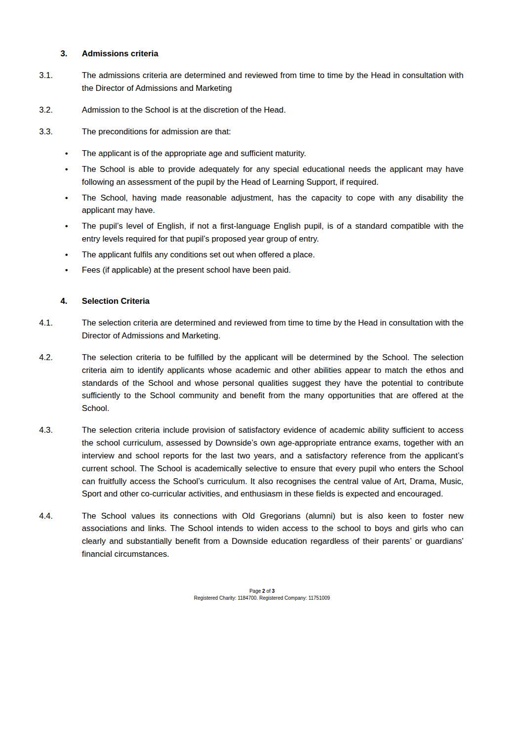3. Admissions criteria
3.1. The admissions criteria are determined and reviewed from time to time by the Head in consultation with the Director of Admissions and Marketing
3.2. Admission to the School is at the discretion of the Head.
3.3. The preconditions for admission are that:
The applicant is of the appropriate age and sufficient maturity.
The School is able to provide adequately for any special educational needs the applicant may have following an assessment of the pupil by the Head of Learning Support, if required.
The School, having made reasonable adjustment, has the capacity to cope with any disability the applicant may have.
The pupil’s level of English, if not a first-language English pupil, is of a standard compatible with the entry levels required for that pupil’s proposed year group of entry.
The applicant fulfils any conditions set out when offered a place.
Fees (if applicable) at the present school have been paid.
4. Selection Criteria
4.1. The selection criteria are determined and reviewed from time to time by the Head in consultation with the Director of Admissions and Marketing.
4.2. The selection criteria to be fulfilled by the applicant will be determined by the School. The selection criteria aim to identify applicants whose academic and other abilities appear to match the ethos and standards of the School and whose personal qualities suggest they have the potential to contribute sufficiently to the School community and benefit from the many opportunities that are offered at the School.
4.3. The selection criteria include provision of satisfactory evidence of academic ability sufficient to access the school curriculum, assessed by Downside’s own age-appropriate entrance exams, together with an interview and school reports for the last two years, and a satisfactory reference from the applicant’s current school. The School is academically selective to ensure that every pupil who enters the School can fruitfully access the School’s curriculum. It also recognises the central value of Art, Drama, Music, Sport and other co-curricular activities, and enthusiasm in these fields is expected and encouraged.
4.4. The School values its connections with Old Gregorians (alumni) but is also keen to foster new associations and links. The School intends to widen access to the school to boys and girls who can clearly and substantially benefit from a Downside education regardless of their parents’ or guardians' financial circumstances.
Page 2 of 3
Registered Charity: 1184700. Registered Company: 11751009